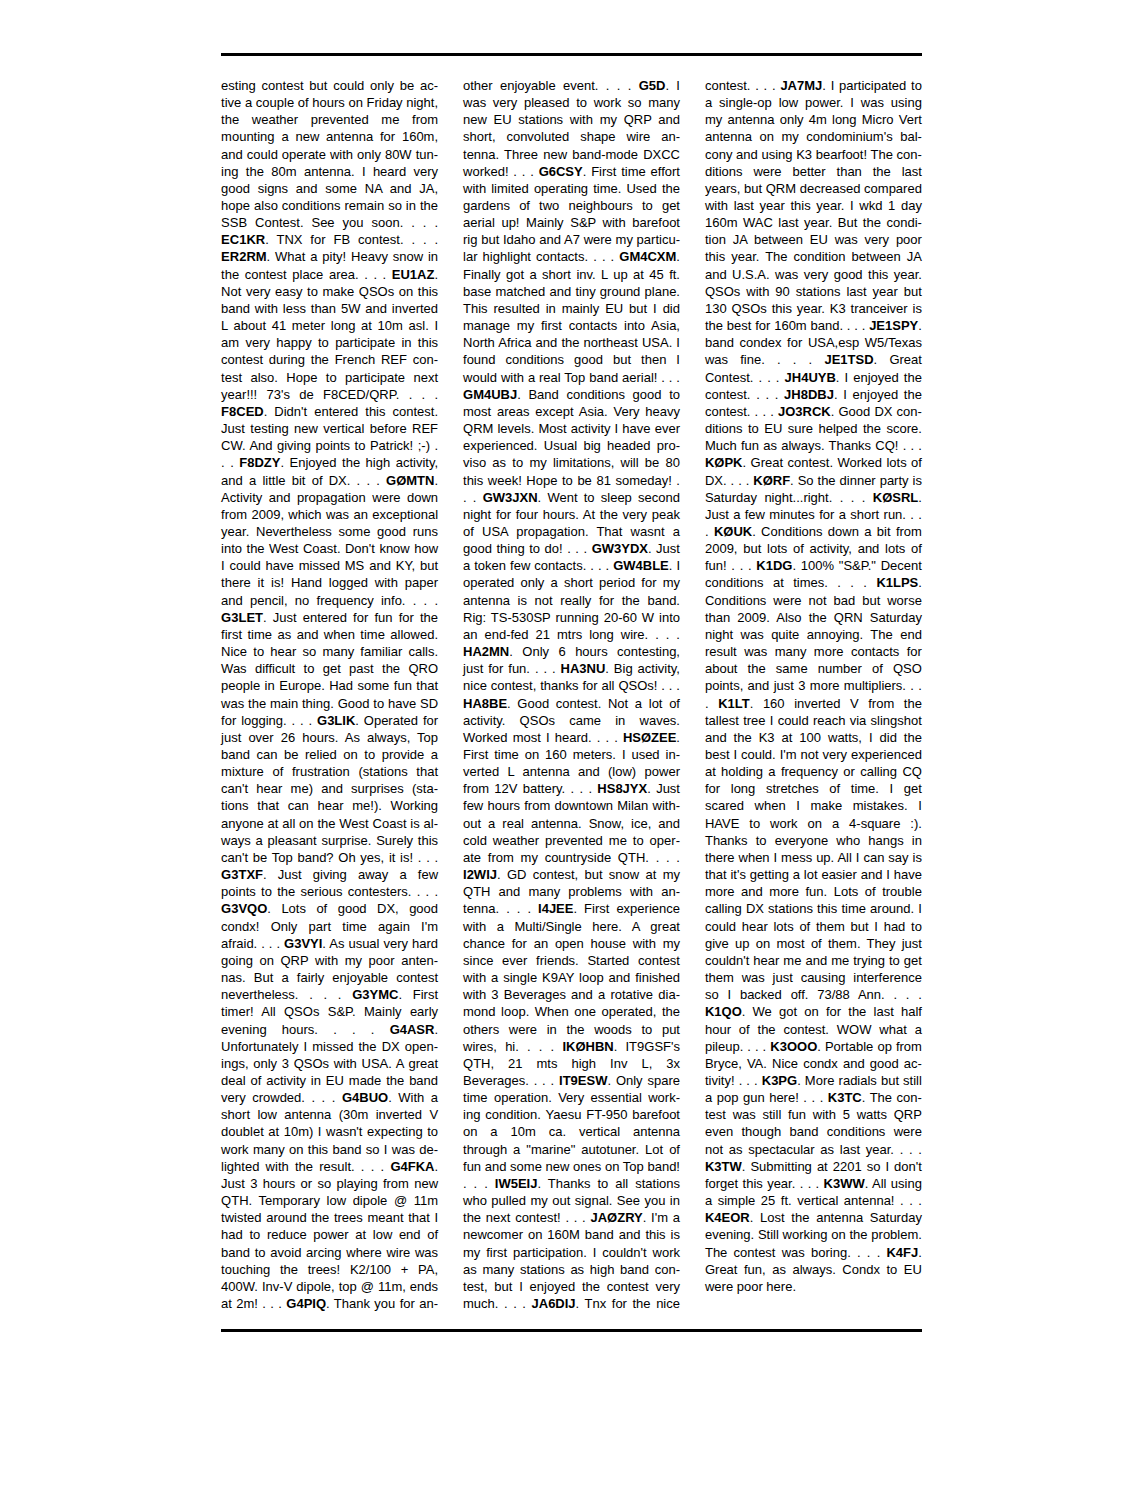esting contest but could only be active a couple of hours on Friday night, the weather prevented me from mounting a new antenna for 160m, and could operate with only 80W tuning the 80m antenna. I heard very good signs and some NA and JA, hope also conditions remain so in the SSB Contest. See you soon. . . . EC1KR. TNX for FB contest. . . . ER2RM. What a pity! Heavy snow in the contest place area. . . . EU1AZ. Not very easy to make QSOs on this band with less than 5W and inverted L about 41 meter long at 10m asl. I am very happy to participate in this contest during the French REF contest also. Hope to participate next year!!! 73's de F8CED/QRP. . . . F8CED. Didn't entered this contest. Just testing new vertical before REF CW. And giving points to Patrick! ;-) . . . F8DZY. Enjoyed the high activity, and a little bit of DX. . . . GØMTN. Activity and propagation were down from 2009, which was an exceptional year. Nevertheless some good runs into the West Coast. Don't know how I could have missed MS and KY, but there it is! Hand logged with paper and pencil, no frequency info. . . . G3LET. Just entered for fun for the first time as and when time allowed. Nice to hear so many familiar calls. Was difficult to get past the QRO people in Europe. Had some fun that was the main thing. Good to have SD for logging. . . . G3LIK. Operated for just over 26 hours. As always, Top band can be relied on to provide a mixture of frustration (stations that can't hear me) and surprises (stations that can hear me!). Working anyone at all on the West Coast is always a pleasant surprise. Surely this can't be Top band? Oh yes, it is! . . . G3TXF. Just giving away a few points to the serious contesters. . . . G3VQO. Lots of good DX, good condx! Only part time again I'm afraid. . . . G3VYI. As usual very hard going on QRP with my poor antennas. But a fairly enjoyable contest nevertheless. . . . G3YMC. First timer! All QSOs S&P. Mainly early evening hours. . . . G4ASR. Unfortunately I missed the DX openings, only 3 QSOs with USA. A great deal of activity in EU made the band very crowded. . . . G4BUO. With a short low antenna (30m inverted V doublet at 10m) I wasn't expecting to work many on this band so I was delighted with the result. . . . G4FKA. Just 3 hours or so playing from new QTH. Temporary low dipole @ 11m twisted around the trees meant that I had to reduce power at low end of band to avoid arcing where wire was touching the trees! K2/100 + PA, 400W. Inv-V dipole, top @ 11m, ends at 2m! . . . G4PIQ. Thank you for another enjoyable event. . . . G5D. I was very pleased to work so many new EU stations with my QRP and short, convoluted shape wire antenna. Three new band-mode DXCC worked! . . . G6CSY. First time effort with limited operating time. Used the gardens of two neighbours to get aerial up! Mainly S&P with barefoot rig but Idaho and A7 were my particular highlight contacts. . . . GM4CXM. Finally got a short inv. L up at 45 ft. base matched and tiny ground plane. This resulted in mainly EU but I did manage my first contacts into Asia, North Africa and the northeast USA. I found conditions good but then I would with a real Top band aerial! . . . GM4UBJ. Band conditions good to most areas except Asia. Very heavy QRM levels. Most activity I have ever experienced. Usual big headed proviso as to my limitations, will be 80 this week! Hope to be 81 someday! . . . GW3JXN. Went to sleep second night for four hours. At the very peak of USA propagation. That wasnt a good thing to do! . . . GW3YDX. Just a token few contacts. . . . GW4BLE. I operated only a short period for my antenna is not really for the band. Rig: TS-530SP running 20-60 W into an end-fed 21 mtrs long wire. . . . HA2MN. Only 6 hours contesting, just for fun. . . . HA3NU. Big activity, nice contest, thanks for all QSOs! . . . HA8BE. Good contest. Not a lot of activity. QSOs came in waves. Worked most I heard. . . . HSØZEE. First time on 160 meters. I used inverted L antenna and (low) power from 12V battery. . . . HS8JYX. Just few hours from downtown Milan without a real antenna. Snow, ice, and cold weather prevented me to operate from my countryside QTH. . . . I2WIJ. GD contest, but snow at my QTH and many problems with antenna. . . . I4JEE. First experience with a Multi/Single here. A great chance for an open house with my since ever friends. Started contest with a single K9AY loop and finished with 3 Beverages and a rotative diamond loop. When one operated, the others were in the woods to put wires, hi. . . . IKØHBN. IT9GSF's QTH, 21 mts high Inv L, 3x Beverages. . . . IT9ESW. Only spare time operation. Very essential working condition. Yaesu FT-950 barefoot on a 10m ca. vertical antenna through a "marine" autotuner. Lot of fun and some new ones on Top band! . . . IW5EIJ. Thanks to all stations who pulled my out signal. See you in the next contest! . . . JAØZRY. I'm a newcomer on 160M band and this is my first participation. I couldn't work as many stations as high band contest, but I enjoyed the contest very much. . . . JA6DIJ. Tnx for the nice contest. . . . JA7MJ. I participated to a single-op low power. I was using my antenna only 4m long Micro Vert antenna on my condominium's balcony and using K3 bearfoot! The conditions were better than the last years, but QRM decreased compared with last year this year. I wkd 1 day 160m WAC last year. But the condition JA between EU was very poor this year. The condition between JA and U.S.A. was very good this year. QSOs with 90 stations last year but 130 QSOs this year. K3 tranceiver is the best for 160m band. . . . JE1SPY. band condex for USA,esp W5/Texas was fine. . . . JE1TSD. Great Contest. . . . JH4UYB. I enjoyed the contest. . . . JH8DBJ. I enjoyed the contest. . . . JO3RCK. Good DX conditions to EU sure helped the score. Much fun as always. Thanks CQ! . . . KØPK. Great contest. Worked lots of DX. . . . KØRF. So the dinner party is Saturday night...right. . . . KØSRL. Just a few minutes for a short run. . . . KØUK. Conditions down a bit from 2009, but lots of activity, and lots of fun! . . . K1DG. 100% "S&P." Decent conditions at times. . . . K1LPS. Conditions were not bad but worse than 2009. Also the QRN Saturday night was quite annoying. The end result was many more contacts for about the same number of QSO points, and just 3 more multipliers. . . . K1LT. 160 inverted V from the tallest tree I could reach via slingshot and the K3 at 100 watts, I did the best I could. I'm not very experienced at holding a frequency or calling CQ for long stretches of time. I get scared when I make mistakes. I HAVE to work on a 4-square :). Thanks to everyone who hangs in there when I mess up. All I can say is that it's getting a lot easier and I have more and more fun. Lots of trouble calling DX stations this time around. I could hear lots of them but I had to give up on most of them. They just couldn't hear me and me trying to get them was just causing interference so I backed off. 73/88 Ann. . . . K1QO. We got on for the last half hour of the contest. WOW what a pileup. . . . K3OOO. Portable op from Bryce, VA. Nice condx and good activity! . . . K3PG. More radials but still a pop gun here! . . . K3TC. The contest was still fun with 5 watts QRP even though band conditions were not as spectacular as last year. . . . K3TW. Submitting at 2201 so I don't forget this year. . . . K3WW. All using a simple 25 ft. vertical antenna! . . . K4EOR. Lost the antenna Saturday evening. Still working on the problem. The contest was boring. . . . K4FJ. Great fun, as always. Condx to EU were poor here.